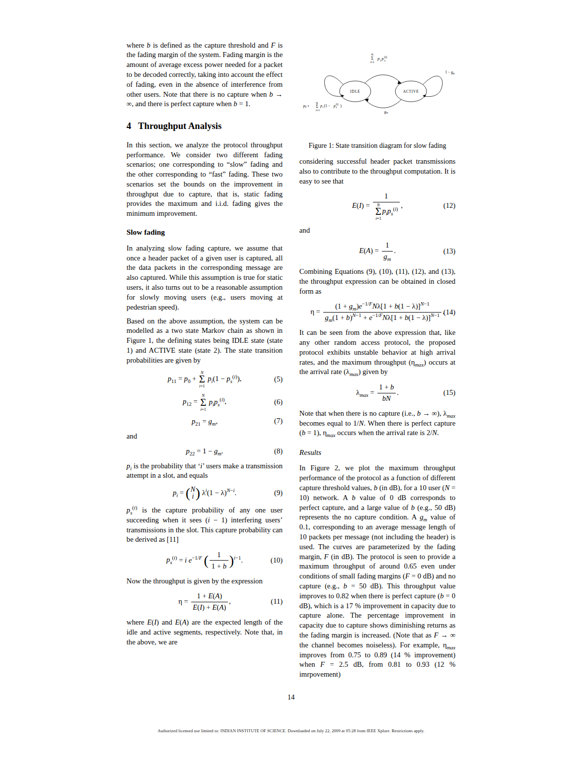where b is defined as the capture threshold and F is the fading margin of the system. Fading margin is the amount of average excess power needed for a packet to be decoded correctly, taking into account the effect of fading, even in the absence of interference from other users. Note that there is no capture when b → ∞, and there is perfect capture when b = 1.
4 Throughput Analysis
In this section, we analyze the protocol throughput performance. We consider two different fading scenarios; one corresponding to “slow” fading and the other corresponding to “fast” fading. These two scenarios set the bounds on the improvement in throughput due to capture, that is, static fading provides the maximum and i.i.d. fading gives the minimum improvement.
Slow fading
In analyzing slow fading capture, we assume that once a header packet of a given user is captured, all the data packets in the corresponding message are also captured. While this assumption is true for static users, it also turns out to be a reasonable assumption for slowly moving users (e.g., users moving at pedestrian speed).
Based on the above assumption, the system can be modelled as a two state Markov chain as shown in Figure 1, the defining states being IDLE state (state 1) and ACTIVE state (state 2). The state transition probabilities are given by
p11 = p0 + NΣi=1 pi(1 − ps(i)),
(5)
p12 = NΣi=1 pips(i),
(6)
p21 = gm,
(7)
and
p22 = 1 − gm.
(8)
pi is the probability that ‘i’ users make a transmission attempt in a slot, and equals
pi = (N
i) λi(1 − λ)N−i.
(9)
ps(i) is the capture probability of any one user succeeding when it sees (i − 1) interfering users’ transmissions in the slot. This capture probability can be derived as [11]
ps(i) = i e−1/F (11 + b)i−1.
(10)
Now the throughput is given by the expression
η = 1 + E(A) E(I) + E(A),
(11)
where E(I) and E(A) are the expected length of the idle and active segments, respectively. Note that, in the above, we are
N Σ i=1 p i p s (i) IDLE ACTIVE 1 − gm p0 + N Σ i=1 p i (1 − p s (i) ) gm
Figure 1: State transition diagram for slow fading
considering successful header packet transmissions also to contribute to the throughput computation. It is easy to see that
E(I) = 1 NΣi=1 pips(i) ,
(12)
and
E(A) = 1 gm.
(13)
Combining Equations (9), (10), (11), (12), and (13), the throughput expression can be obtained in closed form as
η = (1 + gm)e−1/FNλ[1 + b(1 − λ)]N−1 gm(1 + b)N−1 + e−1/FNλ[1 + b(1 − λ)]N−1 .
(14)
It can be seen from the above expression that, like any other random access protocol, the proposed protocol exhibits unstable behavior at high arrival rates, and the maximum throughput (ηmax) occurs at the arrival rate (λmax) given by
λmax = 1 + b bN.
(15)
Note that when there is no capture (i.e., b → ∞), λmax becomes equal to 1/N. When there is perfect capture (b = 1), ηmax occurs when the arrival rate is 2/N.
Results
In Figure 2, we plot the maximum throughput performance of the protocol as a function of different capture threshold values, b (in dB), for a 10 user (N = 10) network. A b value of 0 dB corresponds to perfect capture, and a large value of b (e.g., 50 dB) represents the no capture condition. A gm value of 0.1, corresponding to an average message length of 10 packets per message (not including the header) is used. The curves are parameterized by the fading margin, F (in dB). The protocol is seen to provide a maximum throughput of around 0.65 even under conditions of small fading margins (F = 0 dB) and no capture (e.g., b = 50 dB). This throughput value improves to 0.82 when there is perfect capture (b = 0 dB), which is a 17 % improvement in capacity due to capture alone. The percentage improvement in capacity due to capture shows diminishing returns as the fading margin is increased. (Note that as F → ∞ the channel becomes noiseless). For example, ηmax improves from 0.75 to 0.89 (14 % improvement) when F = 2.5 dB, from 0.81 to 0.93 (12 % imrpovement)
14
Authorized licensed use limited to: INDIAN INSTITUTE OF SCIENCE. Downloaded on July 22, 2009 at 05:28 from IEEE Xplore. Restrictions apply.